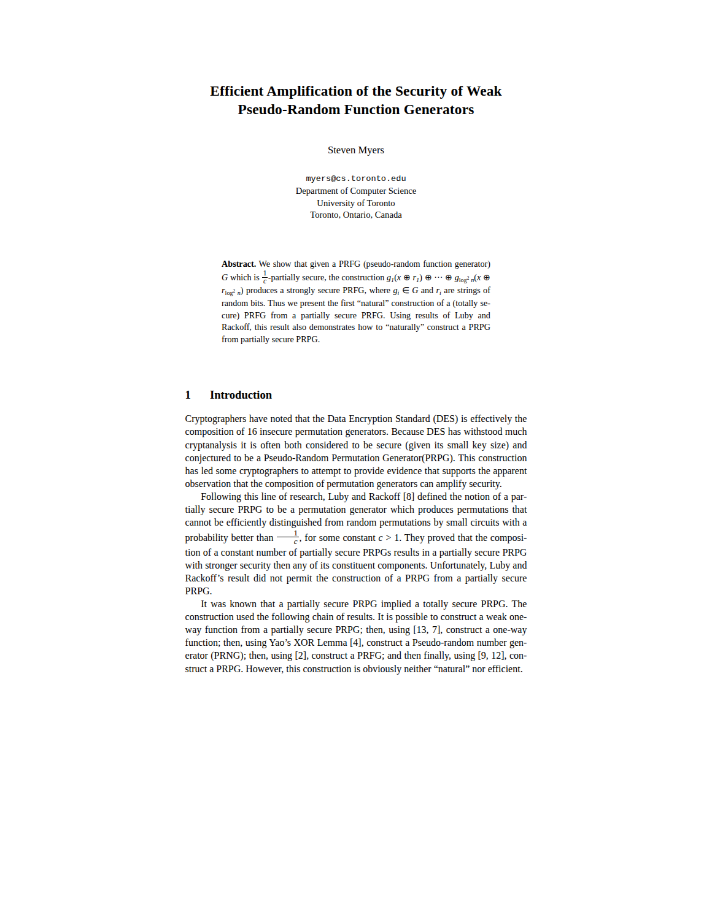Efficient Amplification of the Security of Weak
Pseudo-Random Function Generators
Steven Myers
myers@cs.toronto.edu
Department of Computer Science
University of Toronto
Toronto, Ontario, Canada
Abstract. We show that given a PRFG (pseudo-random function generator) G which is 1 c-partially secure, the construction g1(x ⊕ r1) ⊕ ··· ⊕ glog2 n(x ⊕ rlog2 n) produces a strongly secure PRFG, where gi ∈ G and ri are strings of random bits. Thus we present the first “natural” construction of a (totally secure) PRFG from a partially secure PRFG. Using results of Luby and Rackoff, this result also demonstrates how to “naturally” construct a PRPG from partially secure PRPG.
1 Introduction
Cryptographers have noted that the Data Encryption Standard (DES) is effectively the composition of 16 insecure permutation generators. Because DES has withstood much cryptanalysis it is often both considered to be secure (given its small key size) and conjectured to be a Pseudo-Random Permutation Generator(PRPG). This construction has led some cryptographers to attempt to provide evidence that supports the apparent observation that the composition of permutation generators can amplify security.
Following this line of research, Luby and Rackoff [8] defined the notion of a partially secure PRPG to be a permutation generator which produces permutations that cannot be efficiently distinguished from random permutations by small circuits with a probability better than 1 c, for some constant c > 1. They proved that the composition of a constant number of partially secure PRPGs results in a partially secure PRPG with stronger security then any of its constituent components. Unfortunately, Luby and Rackoff’s result did not permit the construction of a PRPG from a partially secure PRPG.
It was known that a partially secure PRPG implied a totally secure PRPG. The construction used the following chain of results. It is possible to construct a weak one-way function from a partially secure PRPG; then, using [13, 7], construct a one-way function; then, using Yao’s XOR Lemma [4], construct a Pseudo-random number generator (PRNG); then, using [2], construct a PRFG; and then finally, using [9, 12], construct a PRPG. However, this construction is obviously neither “natural” nor efficient.